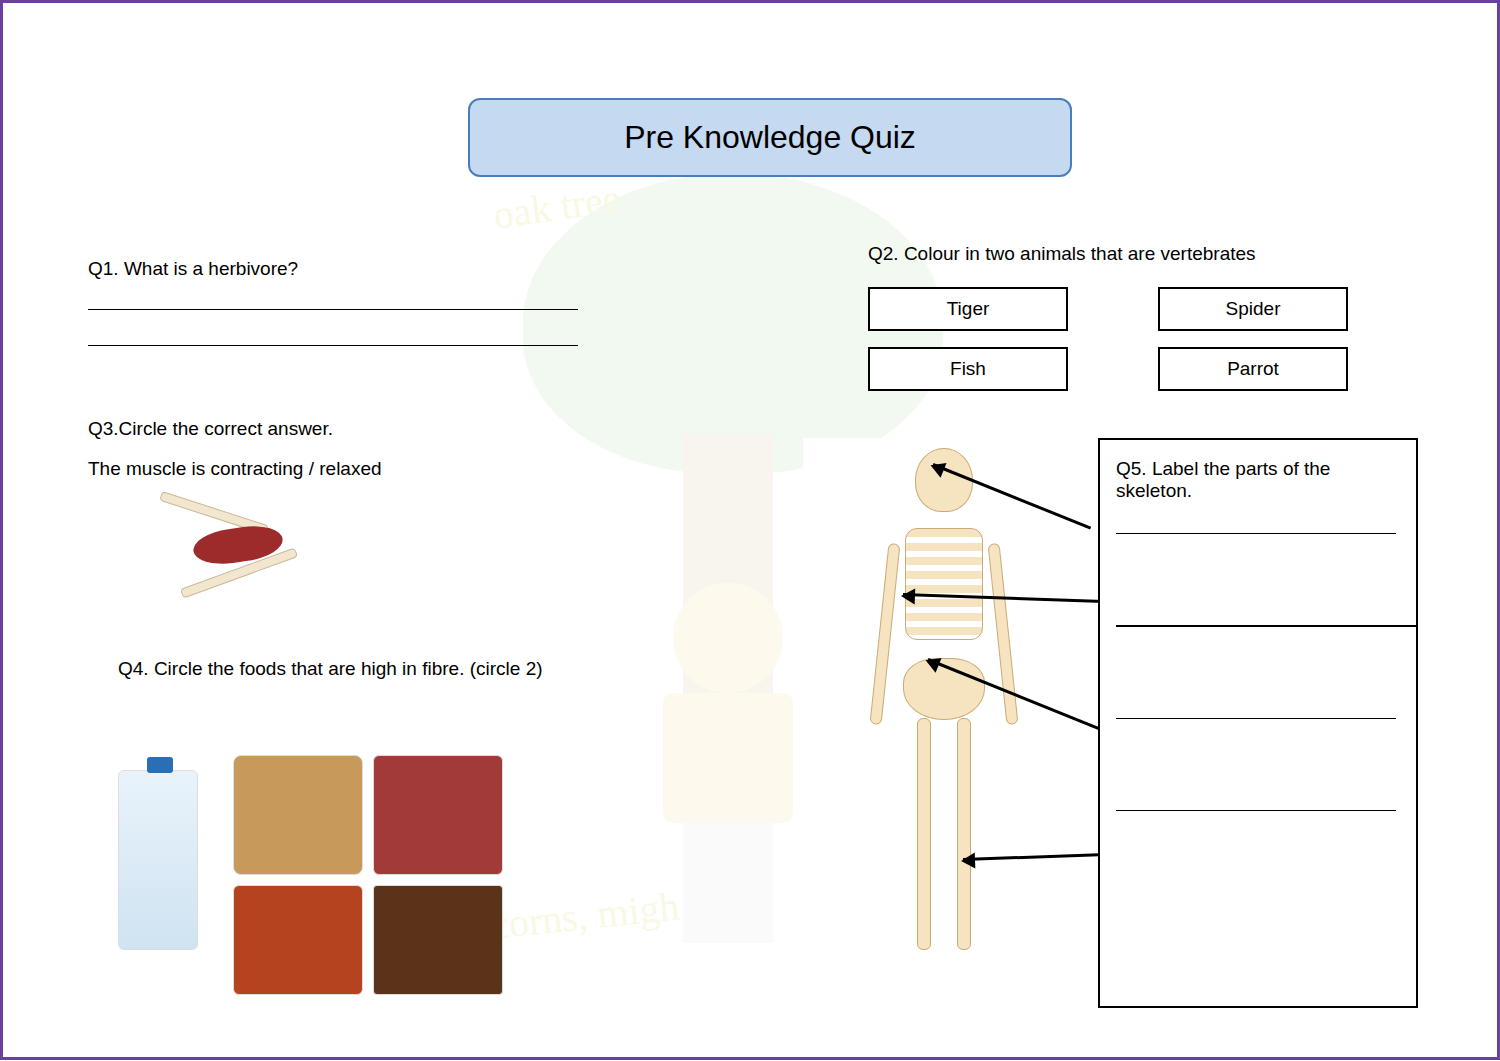acorns, migh
oak tree
Pre Knowledge Quiz
Q1. What is a herbivore?
Q2. Colour in two animals that are vertebrates
Tiger
Spider
Fish
Parrot
Q3.Circle the correct answer.
The muscle is contracting / relaxed
Q4. Circle the foods that are high in fibre. (circle 2)
Q5. Label the parts of the skeleton.